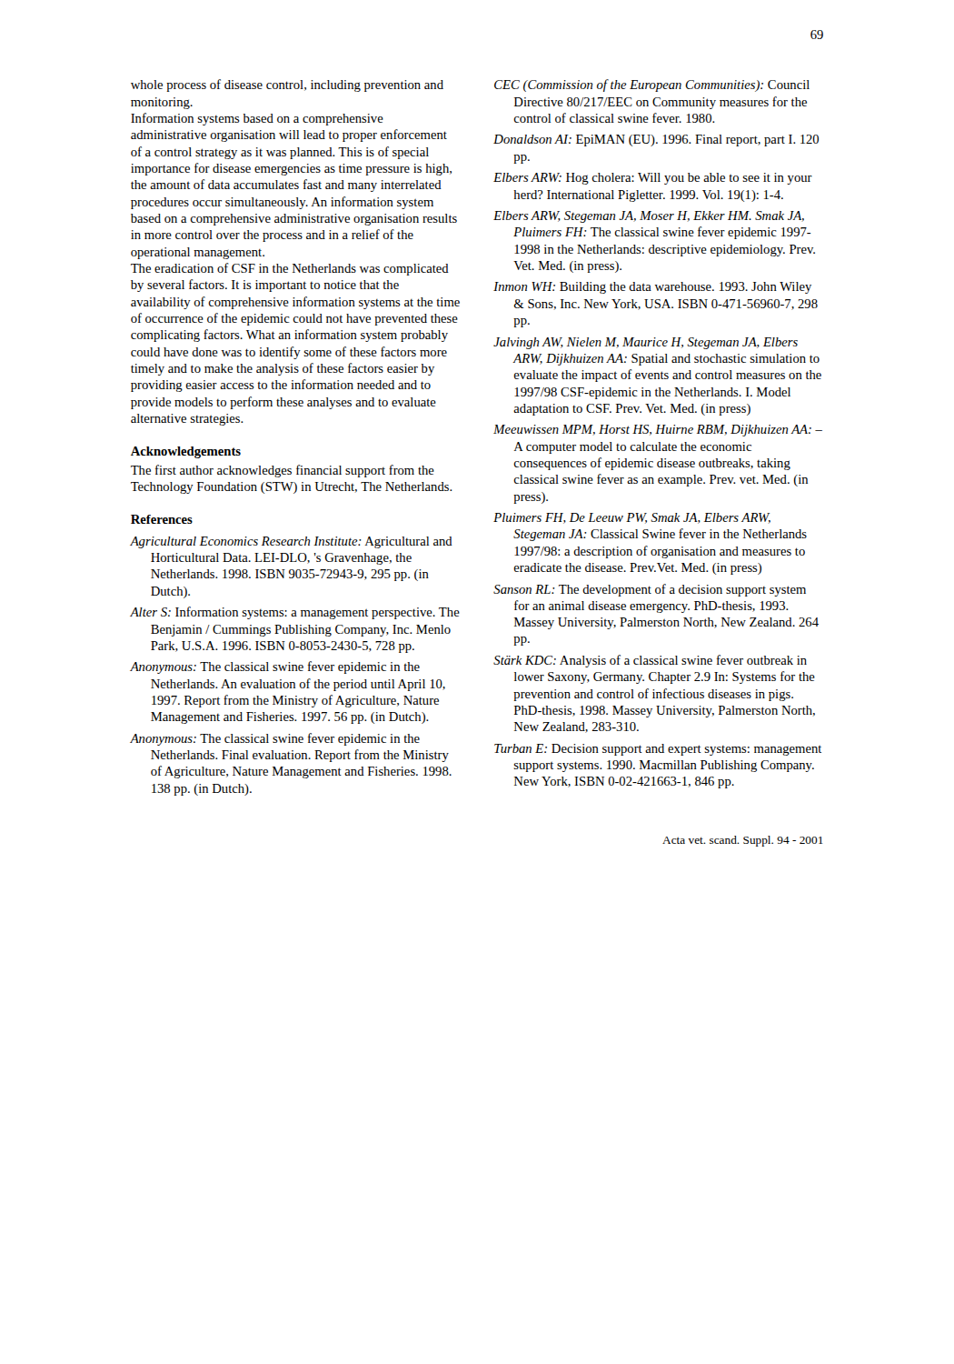69
whole process of disease control, including prevention and monitoring.
Information systems based on a comprehensive administrative organisation will lead to proper enforcement of a control strategy as it was planned. This is of special importance for disease emergencies as time pressure is high, the amount of data accumulates fast and many interrelated procedures occur simultaneously. An information system based on a comprehensive administrative organisation results in more control over the process and in a relief of the operational management.
The eradication of CSF in the Netherlands was complicated by several factors. It is important to notice that the availability of comprehensive information systems at the time of occurrence of the epidemic could not have prevented these complicating factors. What an information system probably could have done was to identify some of these factors more timely and to make the analysis of these factors easier by providing easier access to the information needed and to provide models to perform these analyses and to evaluate alternative strategies.
Acknowledgements
The first author acknowledges financial support from the Technology Foundation (STW) in Utrecht, The Netherlands.
References
Agricultural Economics Research Institute: Agricultural and Horticultural Data. LEI-DLO, 's Gravenhage, the Netherlands. 1998. ISBN 9035-72943-9, 295 pp. (in Dutch).
Alter S: Information systems: a management perspective. The Benjamin / Cummings Publishing Company, Inc. Menlo Park, U.S.A. 1996. ISBN 0-8053-2430-5, 728 pp.
Anonymous: The classical swine fever epidemic in the Netherlands. An evaluation of the period until April 10, 1997. Report from the Ministry of Agriculture, Nature Management and Fisheries. 1997. 56 pp. (in Dutch).
Anonymous: The classical swine fever epidemic in the Netherlands. Final evaluation. Report from the Ministry of Agriculture, Nature Management and Fisheries. 1998. 138 pp. (in Dutch).
CEC (Commission of the European Communities): Council Directive 80/217/EEC on Community measures for the control of classical swine fever. 1980.
Donaldson AI: EpiMAN (EU). 1996. Final report, part I. 120 pp.
Elbers ARW: Hog cholera: Will you be able to see it in your herd? International Pigletter. 1999. Vol. 19(1): 1-4.
Elbers ARW, Stegeman JA, Moser H, Ekker HM. Smak JA, Pluimers FH: The classical swine fever epidemic 1997-1998 in the Netherlands: descriptive epidemiology. Prev. Vet. Med. (in press).
Inmon WH: Building the data warehouse. 1993. John Wiley & Sons, Inc. New York, USA. ISBN 0-471-56960-7, 298 pp.
Jalvingh AW, Nielen M, Maurice H, Stegeman JA, Elbers ARW, Dijkhuizen AA: Spatial and stochastic simulation to evaluate the impact of events and control measures on the 1997/98 CSF-epidemic in the Netherlands. I. Model adaptation to CSF. Prev. Vet. Med. (in press)
Meeuwissen MPM, Horst HS, Huirne RBM, Dijkhuizen AA: – A computer model to calculate the economic consequences of epidemic disease outbreaks, taking classical swine fever as an example. Prev. vet. Med. (in press).
Pluimers FH, De Leeuw PW, Smak JA, Elbers ARW, Stegeman JA: Classical Swine fever in the Netherlands 1997/98: a description of organisation and measures to eradicate the disease. Prev.Vet. Med. (in press)
Sanson RL: The development of a decision support system for an animal disease emergency. PhD-thesis, 1993. Massey University, Palmerston North, New Zealand. 264 pp.
Stärk KDC: Analysis of a classical swine fever outbreak in lower Saxony, Germany. Chapter 2.9 In: Systems for the prevention and control of infectious diseases in pigs. PhD-thesis, 1998. Massey University, Palmerston North, New Zealand, 283-310.
Turban E: Decision support and expert systems: management support systems. 1990. Macmillan Publishing Company. New York, ISBN 0-02-421663-1, 846 pp.
Acta vet. scand. Suppl. 94 - 2001